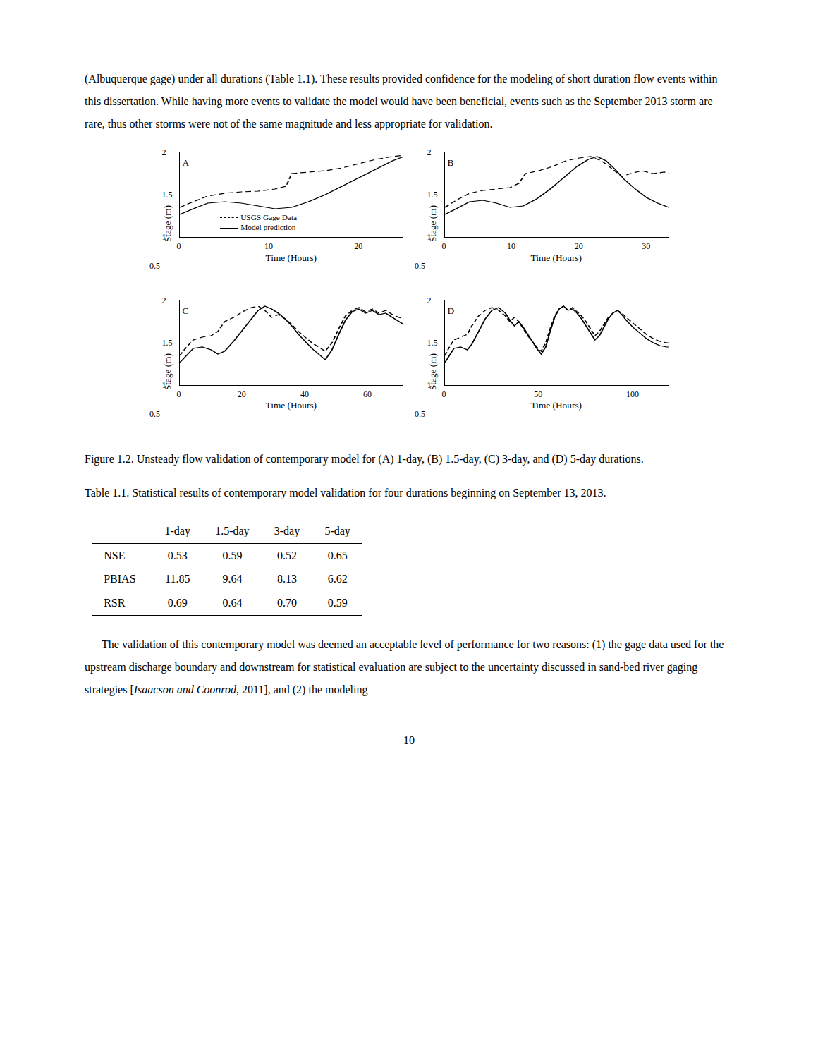(Albuquerque gage) under all durations (Table 1.1). These results provided confidence for the modeling of short duration flow events within this dissertation. While having more events to validate the model would have been beneficial, events such as the September 2013 storm are rare, thus other storms were not of the same magnitude and less appropriate for validation.
Stage (m)
2 1.5 1 A
USGS Gage Data
Model prediction
0 10 20
Time (Hours)
0.5
Stage (m)
2 1.5 1 B
0 10 20 30
Time (Hours)
0.5
Stage (m)
2 1.5 1 C
0 20 40 60
Time (Hours)
0.5
Stage (m)
2 1.5 1 D
0 50 100
Time (Hours)
0.5
Figure 1.2. Unsteady flow validation of contemporary model for (A) 1-day, (B) 1.5-day, (C) 3-day, and (D) 5-day durations.
Table 1.1. Statistical results of contemporary model validation for four durations beginning on September 13, 2013.
| | 1-day | 1.5-day | 3-day | 5-day |
| --- | --- | --- | --- | --- |
| NSE | 0.53 | 0.59 | 0.52 | 0.65 |
| PBIAS | 11.85 | 9.64 | 8.13 | 6.62 |
| RSR | 0.69 | 0.64 | 0.70 | 0.59 |
The validation of this contemporary model was deemed an acceptable level of performance for two reasons: (1) the gage data used for the upstream discharge boundary and downstream for statistical evaluation are subject to the uncertainty discussed in sand-bed river gaging strategies [Isaacson and Coonrod, 2011], and (2) the modeling
10